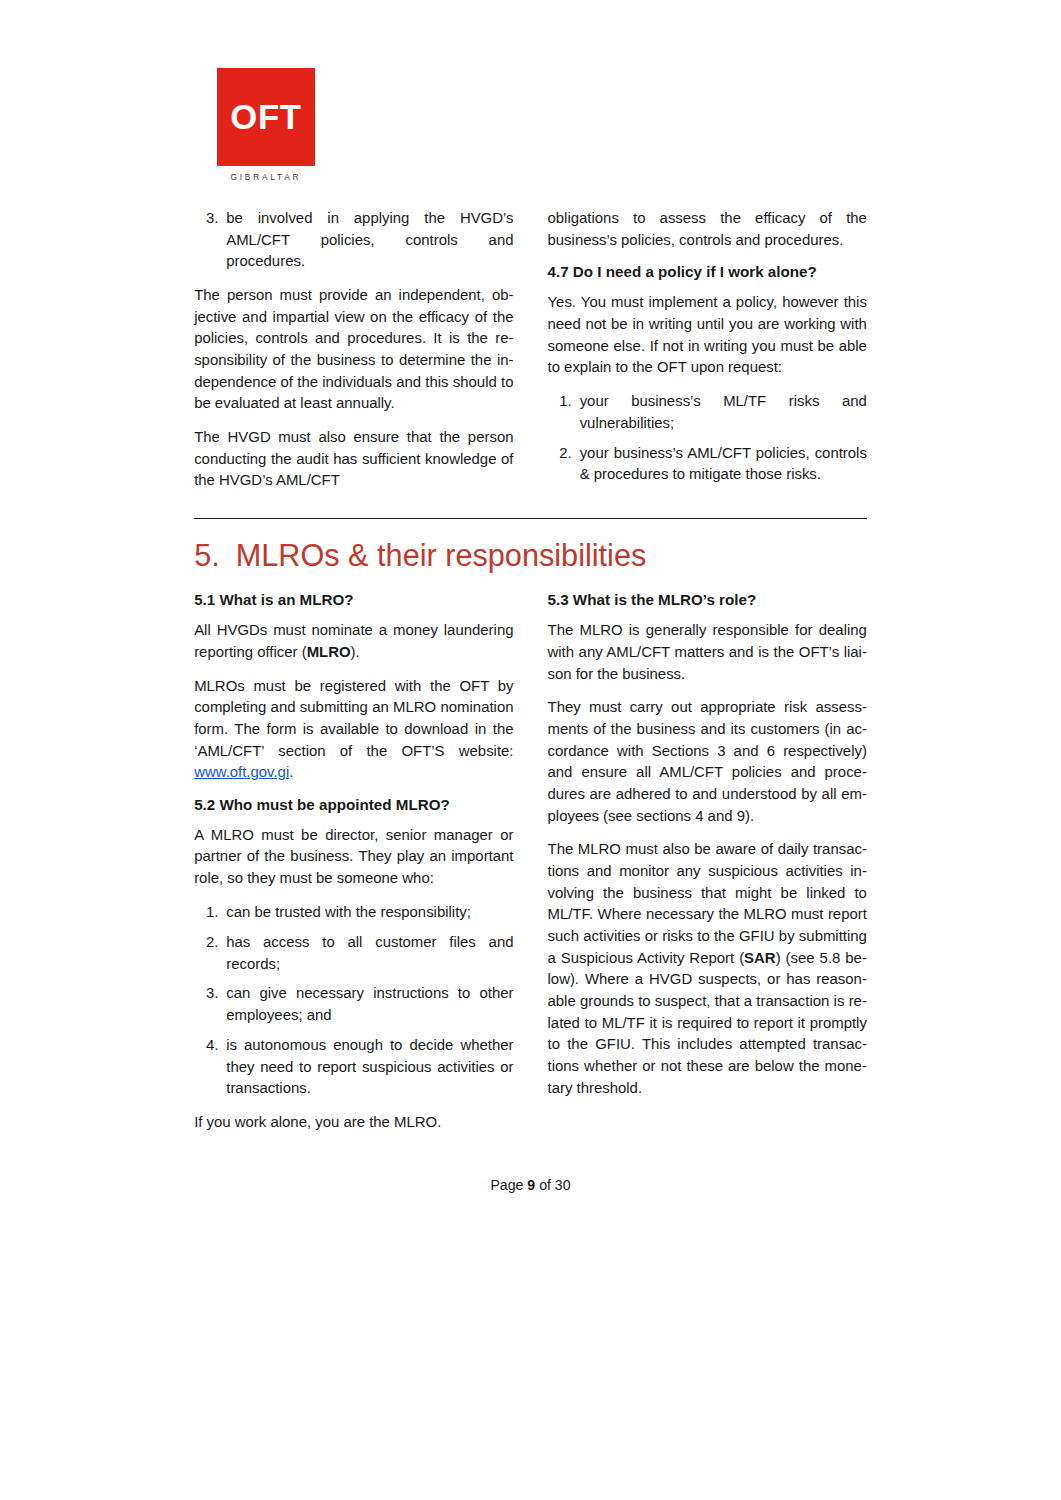OFT
Gibraltar
be involved in applying the HVGD’s AML/CFT policies, controls and procedures.
The person must provide an independent, objective and impartial view on the efficacy of the policies, controls and procedures. It is the responsibility of the business to determine the independence of the individuals and this should to be evaluated at least annually.
The HVGD must also ensure that the person conducting the audit has sufficient knowledge of the HVGD’s AML/CFT
obligations to assess the efficacy of the business’s policies, controls and procedures.
4.7 Do I need a policy if I work alone?
Yes. You must implement a policy, however this need not be in writing until you are working with someone else. If not in writing you must be able to explain to the OFT upon request:
your business’s ML/TF risks and vulnerabilities;
your business’s AML/CFT policies, controls & procedures to mitigate those risks.
5. MLROs & their responsibilities
5.1 What is an MLRO?
All HVGDs must nominate a money laundering reporting officer (MLRO).
MLROs must be registered with the OFT by completing and submitting an MLRO nomination form. The form is available to download in the ‘AML/CFT’ section of the OFT’S website: www.oft.gov.gi.
5.2 Who must be appointed MLRO?
A MLRO must be director, senior manager or partner of the business. They play an important role, so they must be someone who:
can be trusted with the responsibility;
has access to all customer files and records;
can give necessary instructions to other employees; and
is autonomous enough to decide whether they need to report suspicious activities or transactions.
If you work alone, you are the MLRO.
5.3 What is the MLRO’s role?
The MLRO is generally responsible for dealing with any AML/CFT matters and is the OFT’s liaison for the business.
They must carry out appropriate risk assessments of the business and its customers (in accordance with Sections 3 and 6 respectively) and ensure all AML/CFT policies and procedures are adhered to and understood by all employees (see sections 4 and 9).
The MLRO must also be aware of daily transactions and monitor any suspicious activities involving the business that might be linked to ML/TF. Where necessary the MLRO must report such activities or risks to the GFIU by submitting a Suspicious Activity Report (SAR) (see 5.8 below). Where a HVGD suspects, or has reasonable grounds to suspect, that a transaction is related to ML/TF it is required to report it promptly to the GFIU. This includes attempted transactions whether or not these are below the monetary threshold.
Page 9 of 30